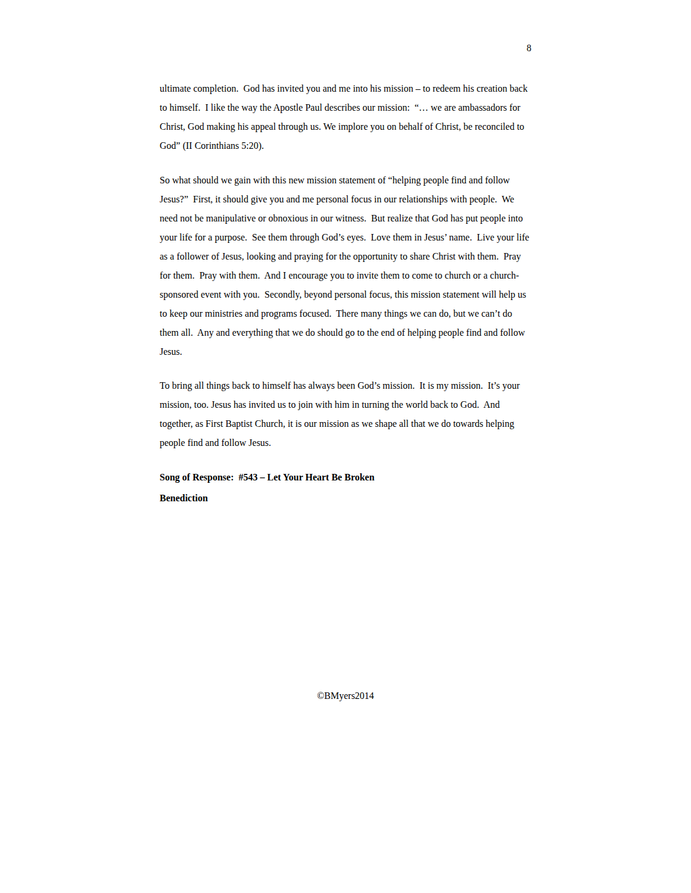8
ultimate completion. God has invited you and me into his mission – to redeem his creation back to himself. I like the way the Apostle Paul describes our mission: “… we are ambassadors for Christ, God making his appeal through us. We implore you on behalf of Christ, be reconciled to God” (II Corinthians 5:20).
So what should we gain with this new mission statement of “helping people find and follow Jesus?” First, it should give you and me personal focus in our relationships with people. We need not be manipulative or obnoxious in our witness. But realize that God has put people into your life for a purpose. See them through God’s eyes. Love them in Jesus’ name. Live your life as a follower of Jesus, looking and praying for the opportunity to share Christ with them. Pray for them. Pray with them. And I encourage you to invite them to come to church or a church-sponsored event with you. Secondly, beyond personal focus, this mission statement will help us to keep our ministries and programs focused. There many things we can do, but we can’t do them all. Any and everything that we do should go to the end of helping people find and follow Jesus.
To bring all things back to himself has always been God’s mission. It is my mission. It’s your mission, too. Jesus has invited us to join with him in turning the world back to God. And together, as First Baptist Church, it is our mission as we shape all that we do towards helping people find and follow Jesus.
Song of Response: #543 – Let Your Heart Be Broken
Benediction
©BMyers2014